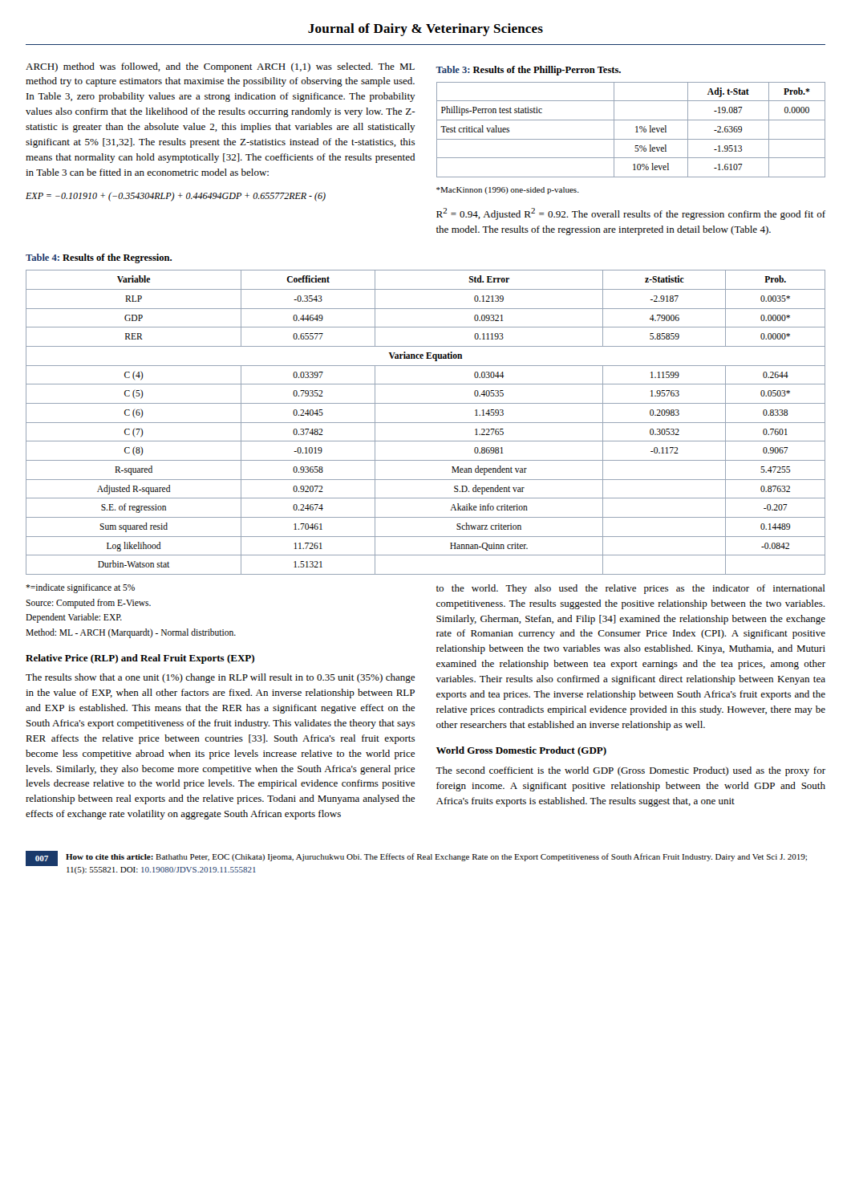Journal of Dairy & Veterinary Sciences
ARCH) method was followed, and the Component ARCH (1,1) was selected. The ML method try to capture estimators that maximise the possibility of observing the sample used. In Table 3, zero probability values are a strong indication of significance. The probability values also confirm that the likelihood of the results occurring randomly is very low. The Z-statistic is greater than the absolute value 2, this implies that variables are all statistically significant at 5% [31,32]. The results present the Z-statistics instead of the t-statistics, this means that normality can hold asymptotically [32]. The coefficients of the results presented in Table 3 can be fitted in an econometric model as below:
EXP = −0.101910 + (−0.354304RLP) + 0.446494GDP + 0.655772RER - (6)
Table 3: Results of the Phillip-Perron Tests.
| | | Adj. t-Stat | Prob.* |
| --- | --- | --- | --- |
| Phillips-Perron test statistic | | -19.087 | 0.0000 |
| Test critical values | 1% level | -2.6369 | |
| | 5% level | -1.9513 | |
| | 10% level | -1.6107 | |
*MacKinnon (1996) one-sided p-values.
R2 = 0.94, Adjusted R2 = 0.92. The overall results of the regression confirm the good fit of the model. The results of the regression are interpreted in detail below (Table 4).
Table 4: Results of the Regression.
| Variable | Coefficient | Std. Error | z-Statistic | Prob. |
| --- | --- | --- | --- | --- |
| RLP | -0.3543 | 0.12139 | -2.9187 | 0.0035* |
| GDP | 0.44649 | 0.09321 | 4.79006 | 0.0000* |
| RER | 0.65577 | 0.11193 | 5.85859 | 0.0000* |
| Variance Equation |
| C (4) | 0.03397 | 0.03044 | 1.11599 | 0.2644 |
| C (5) | 0.79352 | 0.40535 | 1.95763 | 0.0503* |
| C (6) | 0.24045 | 1.14593 | 0.20983 | 0.8338 |
| C (7) | 0.37482 | 1.22765 | 0.30532 | 0.7601 |
| C (8) | -0.1019 | 0.86981 | -0.1172 | 0.9067 |
| R-squared | 0.93658 | Mean dependent var | | 5.47255 |
| Adjusted R-squared | 0.92072 | S.D. dependent var | | 0.87632 |
| S.E. of regression | 0.24674 | Akaike info criterion | | -0.207 |
| Sum squared resid | 1.70461 | Schwarz criterion | | 0.14489 |
| Log likelihood | 11.7261 | Hannan-Quinn criter. | | -0.0842 |
| Durbin-Watson stat | 1.51321 | | | |
*=indicate significance at 5%
Source: Computed from E-Views.
Dependent Variable: EXP.
Method: ML - ARCH (Marquardt) - Normal distribution.
Relative Price (RLP) and Real Fruit Exports (EXP)
The results show that a one unit (1%) change in RLP will result in to 0.35 unit (35%) change in the value of EXP, when all other factors are fixed. An inverse relationship between RLP and EXP is established. This means that the RER has a significant negative effect on the South Africa's export competitiveness of the fruit industry. This validates the theory that says RER affects the relative price between countries [33]. South Africa's real fruit exports become less competitive abroad when its price levels increase relative to the world price levels. Similarly, they also become more competitive when the South Africa's general price levels decrease relative to the world price levels. The empirical evidence confirms positive relationship between real exports and the relative prices. Todani and Munyama analysed the effects of exchange rate volatility on aggregate South African exports flows
to the world. They also used the relative prices as the indicator of international competitiveness. The results suggested the positive relationship between the two variables. Similarly, Gherman, Stefan, and Filip [34] examined the relationship between the exchange rate of Romanian currency and the Consumer Price Index (CPI). A significant positive relationship between the two variables was also established. Kinya, Muthamia, and Muturi examined the relationship between tea export earnings and the tea prices, among other variables. Their results also confirmed a significant direct relationship between Kenyan tea exports and tea prices. The inverse relationship between South Africa's fruit exports and the relative prices contradicts empirical evidence provided in this study. However, there may be other researchers that established an inverse relationship as well.
World Gross Domestic Product (GDP)
The second coefficient is the world GDP (Gross Domestic Product) used as the proxy for foreign income. A significant positive relationship between the world GDP and South Africa's fruits exports is established. The results suggest that, a one unit
007
How to cite this article: Bathathu Peter, EOC (Chikata) Ijeoma, Ajuruchukwu Obi. The Effects of Real Exchange Rate on the Export Competitiveness of South African Fruit Industry. Dairy and Vet Sci J. 2019; 11(5): 555821. DOI: 10.19080/JDVS.2019.11.555821